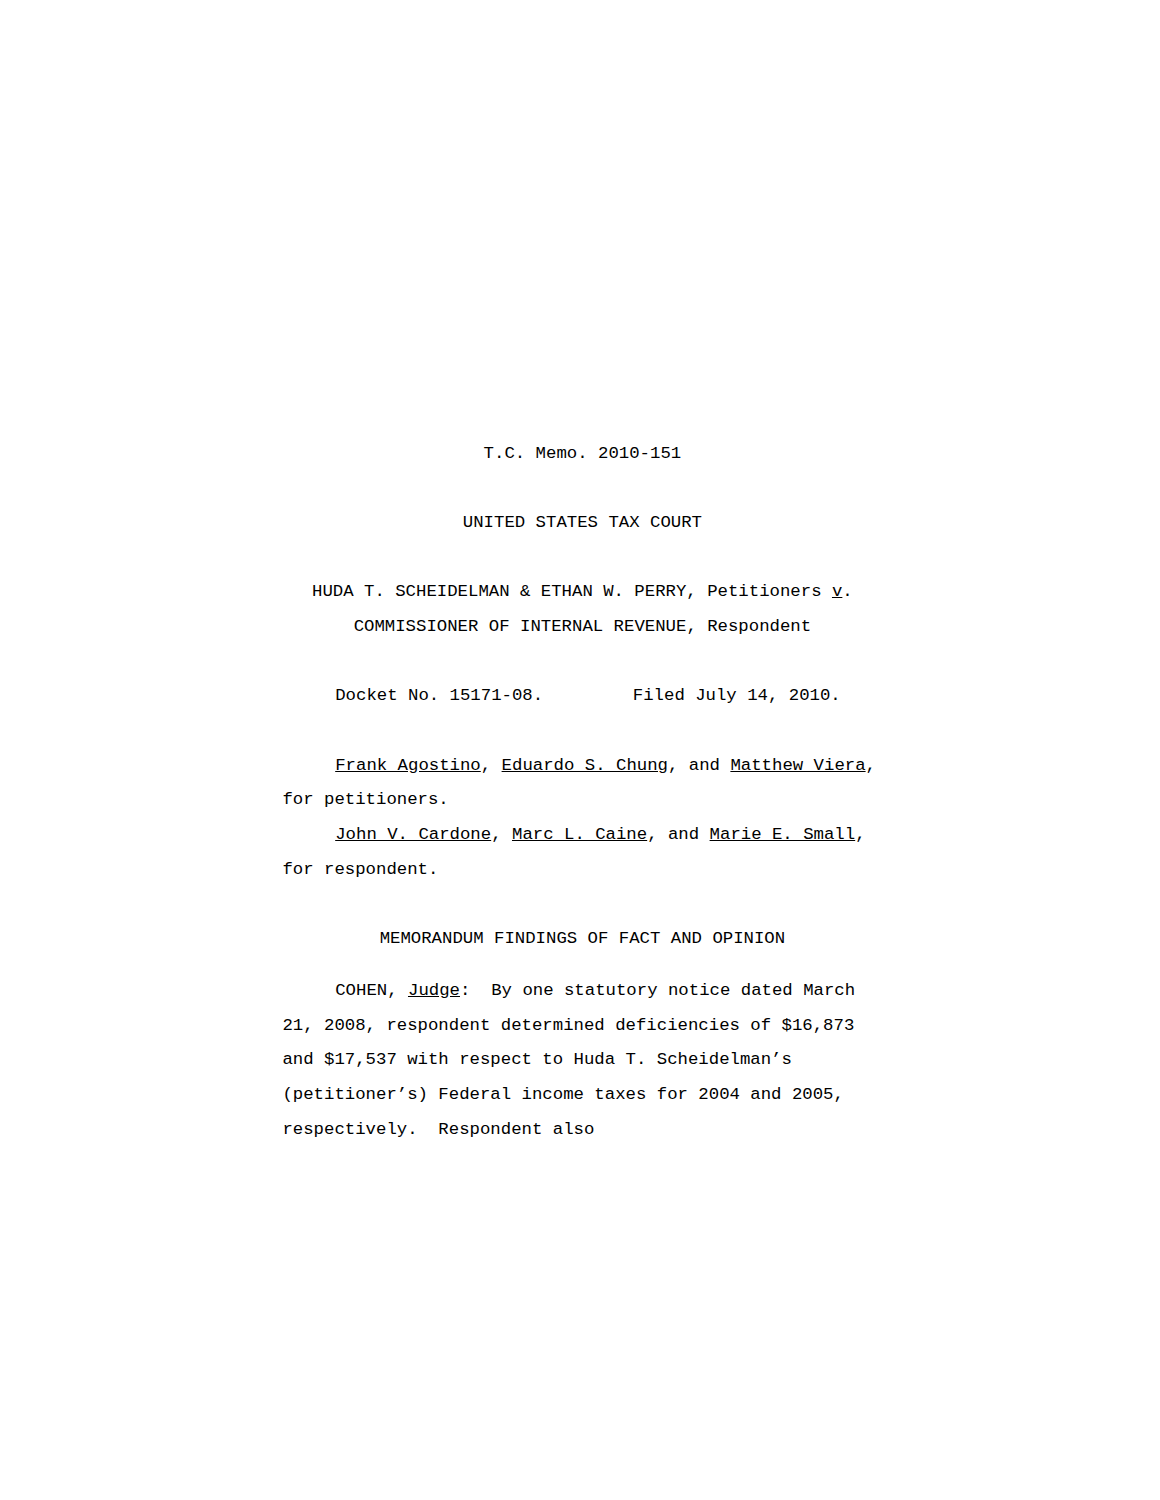T.C. Memo. 2010-151
UNITED STATES TAX COURT
HUDA T. SCHEIDELMAN & ETHAN W. PERRY, Petitioners v.
COMMISSIONER OF INTERNAL REVENUE, Respondent
Docket No. 15171-08. Filed July 14, 2010.
Frank Agostino, Eduardo S. Chung, and Matthew Viera, for petitioners.
John V. Cardone, Marc L. Caine, and Marie E. Small, for respondent.
MEMORANDUM FINDINGS OF FACT AND OPINION
COHEN, Judge: By one statutory notice dated March 21, 2008, respondent determined deficiencies of $16,873 and $17,537 with respect to Huda T. Scheidelman’s (petitioner’s) Federal income taxes for 2004 and 2005, respectively. Respondent also